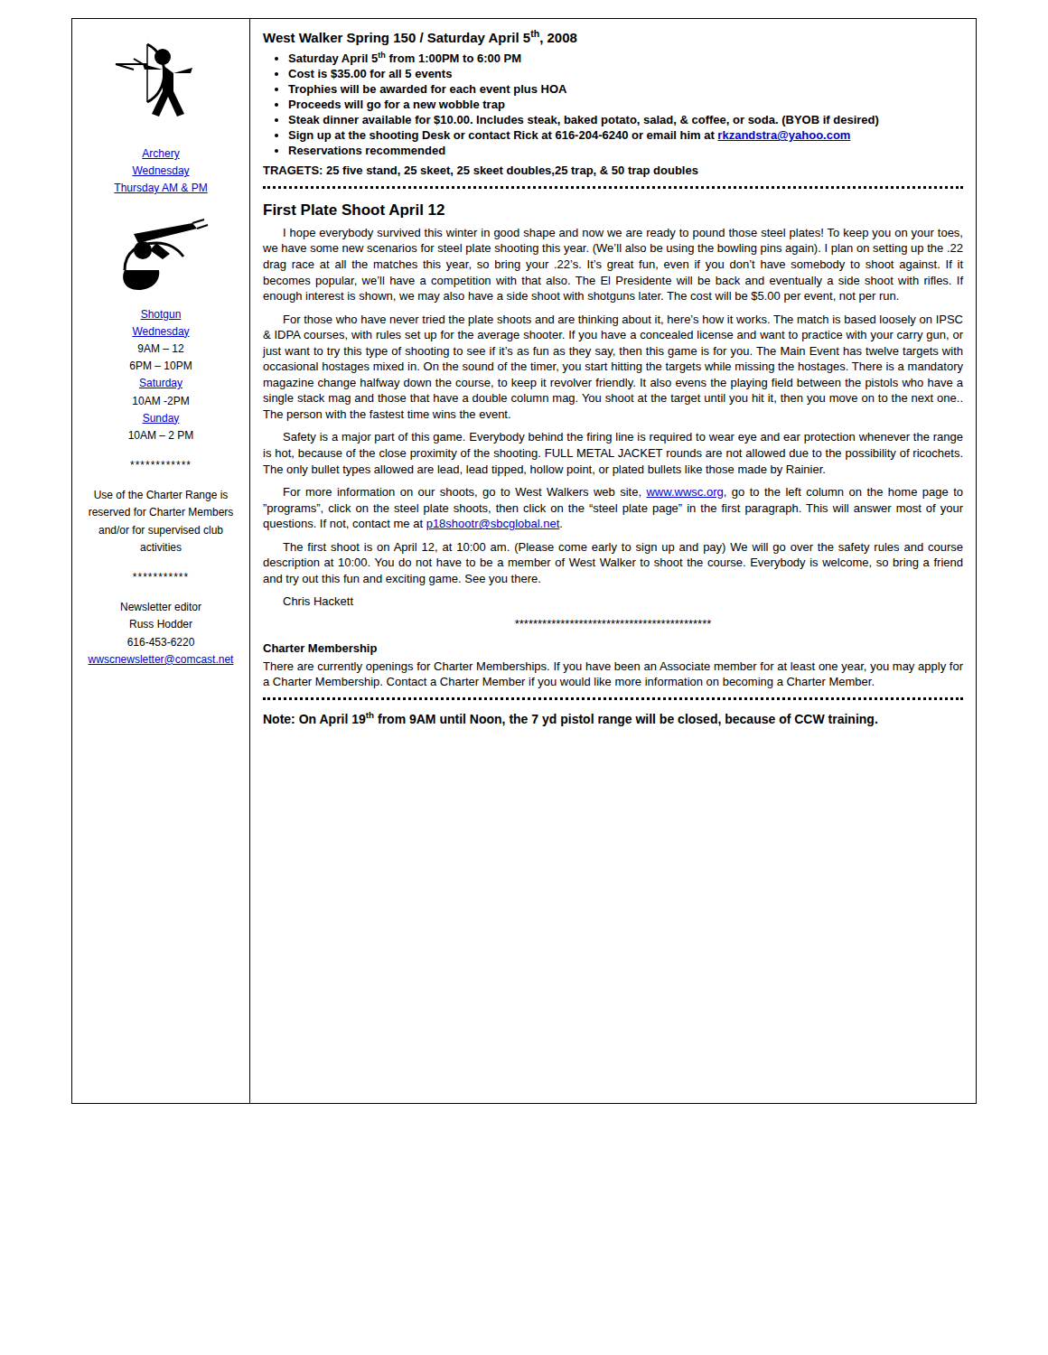Archery
Wednesday
Thursday AM & PM
Shotgun
Wednesday
9AM – 12
6PM – 10PM
Saturday
10AM -2PM
Sunday
10AM – 2 PM
************
Use of the Charter Range is reserved for Charter Members and/or for supervised club activities
***********
Newsletter editor
Russ Hodder
616-453-6220
wwscnewsletter@comcast.net
West Walker Spring 150 / Saturday April 5th, 2008
Saturday April 5th from 1:00PM to 6:00 PM
Cost is $35.00 for all 5 events
Trophies will be awarded for each event plus HOA
Proceeds will go for a new wobble trap
Steak dinner available for $10.00. Includes steak, baked potato, salad, & coffee, or soda. (BYOB if desired)
Sign up at the shooting Desk or contact Rick at 616-204-6240 or email him at rkzandstra@yahoo.com
Reservations recommended
TRAGETS: 25 five stand, 25 skeet, 25 skeet doubles,25 trap, & 50 trap doubles
First Plate Shoot April 12
I hope everybody survived this winter in good shape and now we are ready to pound those steel plates! To keep you on your toes, we have some new scenarios for steel plate shooting this year. (We’ll also be using the bowling pins again). I plan on setting up the .22 drag race at all the matches this year, so bring your .22’s. It’s great fun, even if you don’t have somebody to shoot against. If it becomes popular, we’ll have a competition with that also. The El Presidente will be back and eventually a side shoot with rifles. If enough interest is shown, we may also have a side shoot with shotguns later. The cost will be $5.00 per event, not per run.
For those who have never tried the plate shoots and are thinking about it, here’s how it works. The match is based loosely on IPSC & IDPA courses, with rules set up for the average shooter. If you have a concealed license and want to practice with your carry gun, or just want to try this type of shooting to see if it’s as fun as they say, then this game is for you. The Main Event has twelve targets with occasional hostages mixed in. On the sound of the timer, you start hitting the targets while missing the hostages. There is a mandatory magazine change halfway down the course, to keep it revolver friendly. It also evens the playing field between the pistols who have a single stack mag and those that have a double column mag. You shoot at the target until you hit it, then you move on to the next one.. The person with the fastest time wins the event.
Safety is a major part of this game. Everybody behind the firing line is required to wear eye and ear protection whenever the range is hot, because of the close proximity of the shooting. FULL METAL JACKET rounds are not allowed due to the possibility of ricochets. The only bullet types allowed are lead, lead tipped, hollow point, or plated bullets like those made by Rainier.
For more information on our shoots, go to West Walkers web site, www.wwsc.org, go to the left column on the home page to ”programs”, click on the steel plate shoots, then click on the “steel plate page” in the first paragraph. This will answer most of your questions. If not, contact me at p18shootr@sbcglobal.net.
The first shoot is on April 12, at 10:00 am. (Please come early to sign up and pay) We will go over the safety rules and course description at 10:00. You do not have to be a member of West Walker to shoot the course. Everybody is welcome, so bring a friend and try out this fun and exciting game. See you there.
Chris Hackett
*******************************************
Charter Membership
There are currently openings for Charter Memberships. If you have been an Associate member for at least one year, you may apply for a Charter Membership. Contact a Charter Member if you would like more information on becoming a Charter Member.
Note: On April 19th from 9AM until Noon, the 7 yd pistol range will be closed, because of CCW training.